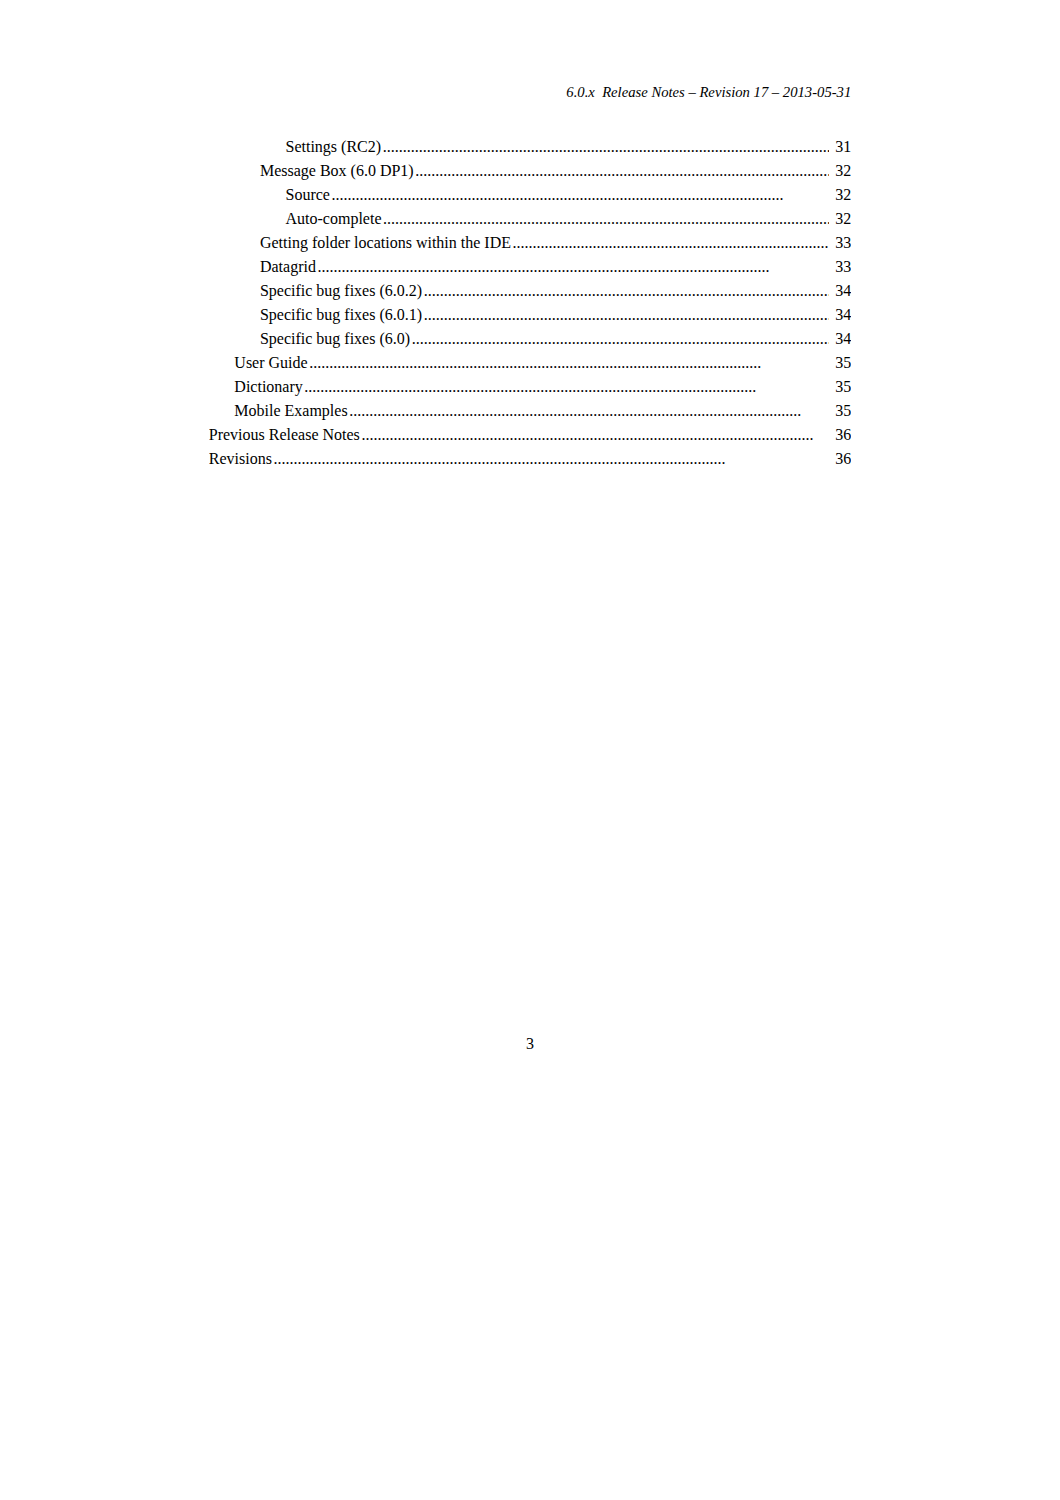6.0.x Release Notes – Revision 17 – 2013-05-31
Settings (RC2)................................................................................................................. 31
Message Box (6.0 DP1)................................................................................................................. 32
Source................................................................................................................. 32
Auto-complete................................................................................................................. 32
Getting folder locations within the IDE................................................................................................................. 33
Datagrid................................................................................................................. 33
Specific bug fixes (6.0.2)................................................................................................................. 34
Specific bug fixes (6.0.1)................................................................................................................. 34
Specific bug fixes (6.0)................................................................................................................. 34
User Guide................................................................................................................. 35
Dictionary................................................................................................................. 35
Mobile Examples................................................................................................................. 35
Previous Release Notes................................................................................................................. 36
Revisions................................................................................................................. 36
3